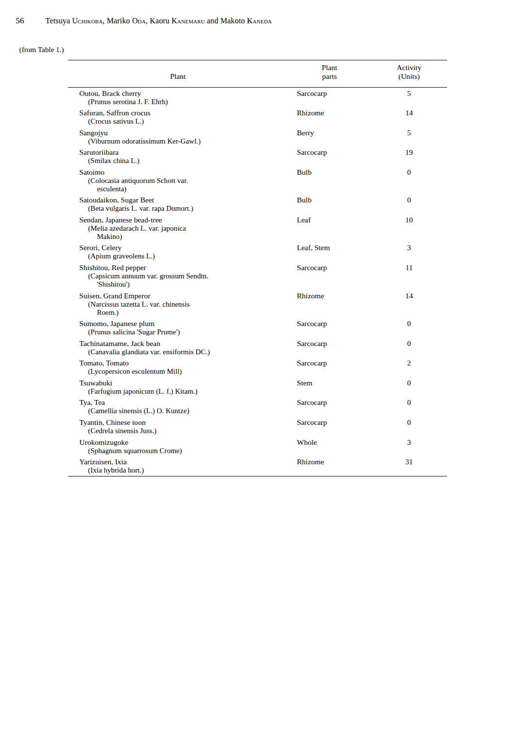56 Tetsuya Uchikoba, Mariko Oda, Kaoru Kanemaru and Makoto Kaneda
(from Table 1.)
| Plant | Plant parts | Activity (Units) |
| --- | --- | --- |
| Outou, Brack cherry (Prunus serotina J. F. Ehrh) | Sarcocarp | 5 |
| Safuran, Saffron crocus (Crocus sativus L.) | Rhizome | 14 |
| Sangojyu (Viburnum odoratissimum Ker-Gawl.) | Berry | 5 |
| Sarutoriibara (Smilax china L.) | Sarcocarp | 19 |
| Satoimo (Colocasia antiquorum Schott var. esculenta) | Bulb | 0 |
| Satoudaikon, Sugar Beet (Beta vulgaris L. var. rapa Dumort.) | Bulb | 0 |
| Sendan, Japanese bead-tree (Melia azedarach L. var. japonica Makino) | Leaf | 10 |
| Serori, Celery (Apium graveolens L.) | Leaf, Stem | 3 |
| Shishitou, Red pepper (Capsicum annuum var. grossum Sendtn. 'Shishitou') | Sarcocarp | 11 |
| Suisen, Grand Emperor (Narcissus tazetta L. var. chinensis Roem.) | Rhizome | 14 |
| Sumomo, Japanese plum (Prunus salicina 'Sugar Prume') | Sarcocarp | 0 |
| Tachinatamame, Jack bean (Canavalia glandiata var. ensiformis DC.) | Sarcocarp | 0 |
| Tomato, Tomato (Lycopersicon esculentum Mill) | Sarcocarp | 2 |
| Tsuwabuki (Farfugium japonicum (L. f.) Kitam.) | Stem | 0 |
| Tya, Tea (Camellia sinensis (L.) O. Kuntze) | Sarcocarp | 0 |
| Tyantin, Chinese toon (Cedrela sinensis Juss.) | Sarcocarp | 0 |
| Urokomizugoke (Sphagnum squarrosum Crome) | Whole | 3 |
| Yarizuisen, Ixia (Ixia hybrida hort.) | Rhizome | 31 |